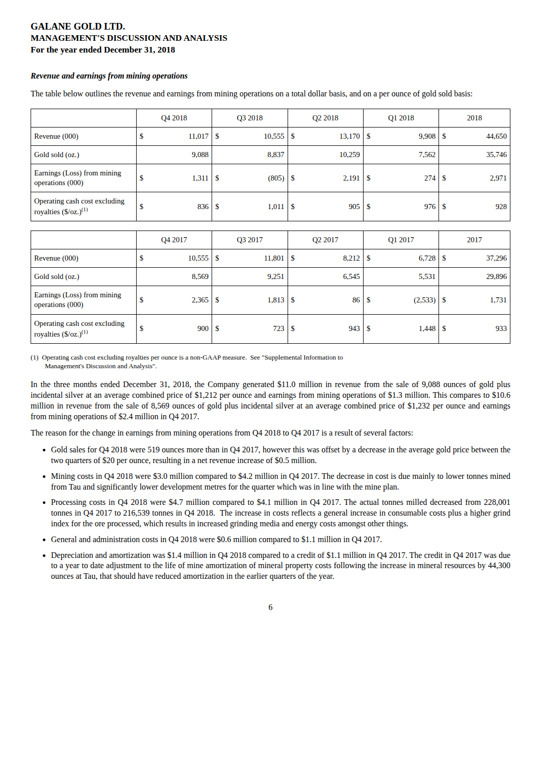GALANE GOLD LTD.
MANAGEMENT'S DISCUSSION AND ANALYSIS
For the year ended December 31, 2018
Revenue and earnings from mining operations
The table below outlines the revenue and earnings from mining operations on a total dollar basis, and on a per ounce of gold sold basis:
| | Q4 2018 | Q3 2018 | Q2 2018 | Q1 2018 | 2018 |
| --- | --- | --- | --- | --- | --- |
| Revenue (000) | $ | 11,017 | $ | 10,555 | $ | 13,170 | $ | 9,908 | $ | 44,650 |
| Gold sold (oz.) | | 9,088 | | 8,837 | | 10,259 | | 7,562 | | 35,746 |
| Earnings (Loss) from mining operations (000) | $ | 1,311 | $ | (805) | $ | 2,191 | $ | 274 | $ | 2,971 |
| Operating cash cost excluding royalties ($/oz.) (1) | $ | 836 | $ | 1,011 | $ | 905 | $ | 976 | $ | 928 |
| | Q4 2017 | Q3 2017 | Q2 2017 | Q1 2017 | 2017 |
| --- | --- | --- | --- | --- | --- |
| Revenue (000) | $ | 10,555 | $ | 11,801 | $ | 8,212 | $ | 6,728 | $ | 37,296 |
| Gold sold (oz.) | | 8,569 | | 9,251 | | 6,545 | | 5,531 | | 29,896 |
| Earnings (Loss) from mining operations (000) | $ | 2,365 | $ | 1,813 | $ | 86 | $ | (2,533) | $ | 1,731 |
| Operating cash cost excluding royalties ($/oz.) (1) | $ | 900 | $ | 723 | $ | 943 | $ | 1,448 | $ | 933 |
(1) Operating cash cost excluding royalties per ounce is a non-GAAP measure. See "Supplemental Information to Management's Discussion and Analysis".
In the three months ended December 31, 2018, the Company generated $11.0 million in revenue from the sale of 9,088 ounces of gold plus incidental silver at an average combined price of $1,212 per ounce and earnings from mining operations of $1.3 million. This compares to $10.6 million in revenue from the sale of 8,569 ounces of gold plus incidental silver at an average combined price of $1,232 per ounce and earnings from mining operations of $2.4 million in Q4 2017.
The reason for the change in earnings from mining operations from Q4 2018 to Q4 2017 is a result of several factors:
Gold sales for Q4 2018 were 519 ounces more than in Q4 2017, however this was offset by a decrease in the average gold price between the two quarters of $20 per ounce, resulting in a net revenue increase of $0.5 million.
Mining costs in Q4 2018 were $3.0 million compared to $4.2 million in Q4 2017. The decrease in cost is due mainly to lower tonnes mined from Tau and significantly lower development metres for the quarter which was in line with the mine plan.
Processing costs in Q4 2018 were $4.7 million compared to $4.1 million in Q4 2017. The actual tonnes milled decreased from 228,001 tonnes in Q4 2017 to 216,539 tonnes in Q4 2018. The increase in costs reflects a general increase in consumable costs plus a higher grind index for the ore processed, which results in increased grinding media and energy costs amongst other things.
General and administration costs in Q4 2018 were $0.6 million compared to $1.1 million in Q4 2017.
Depreciation and amortization was $1.4 million in Q4 2018 compared to a credit of $1.1 million in Q4 2017. The credit in Q4 2017 was due to a year to date adjustment to the life of mine amortization of mineral property costs following the increase in mineral resources by 44,300 ounces at Tau, that should have reduced amortization in the earlier quarters of the year.
6